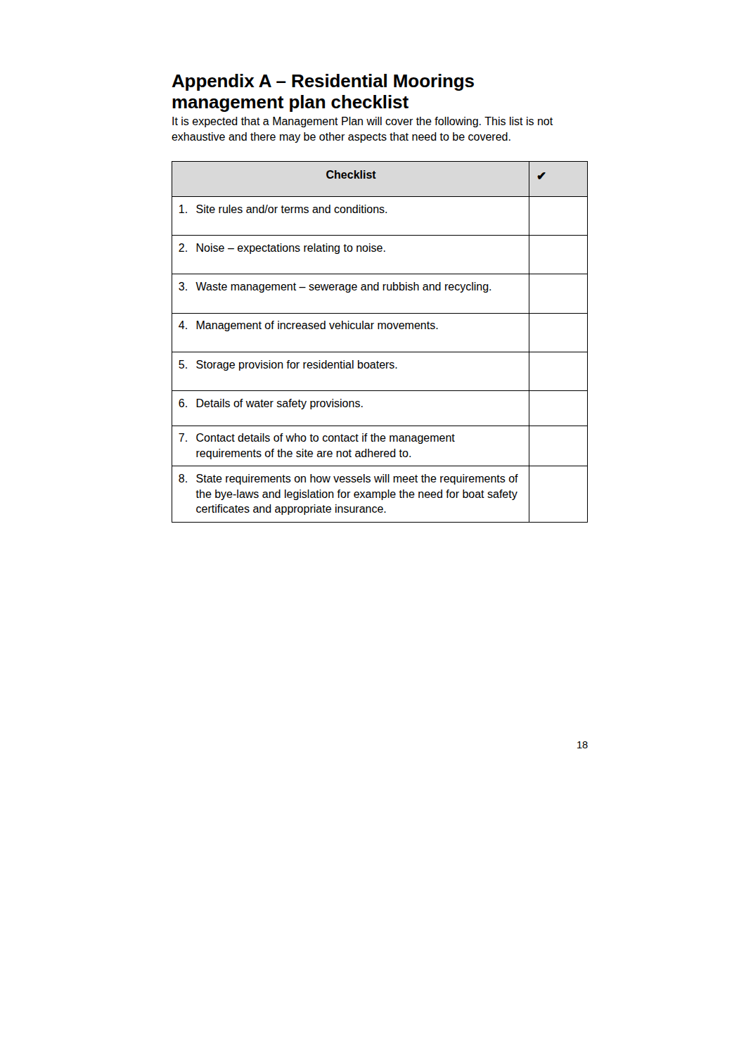Appendix A – Residential Moorings management plan checklist
It is expected that a Management Plan will cover the following. This list is not exhaustive and there may be other aspects that need to be covered.
| Checklist | ✔ |
| --- | --- |
| 1. Site rules and/or terms and conditions. | |
| 2. Noise – expectations relating to noise. | |
| 3. Waste management – sewerage and rubbish and recycling. | |
| 4. Management of increased vehicular movements. | |
| 5. Storage provision for residential boaters. | |
| 6. Details of water safety provisions. | |
| 7. Contact details of who to contact if the management requirements of the site are not adhered to. | |
| 8. State requirements on how vessels will meet the requirements of the bye-laws and legislation for example the need for boat safety certificates and appropriate insurance. | |
18